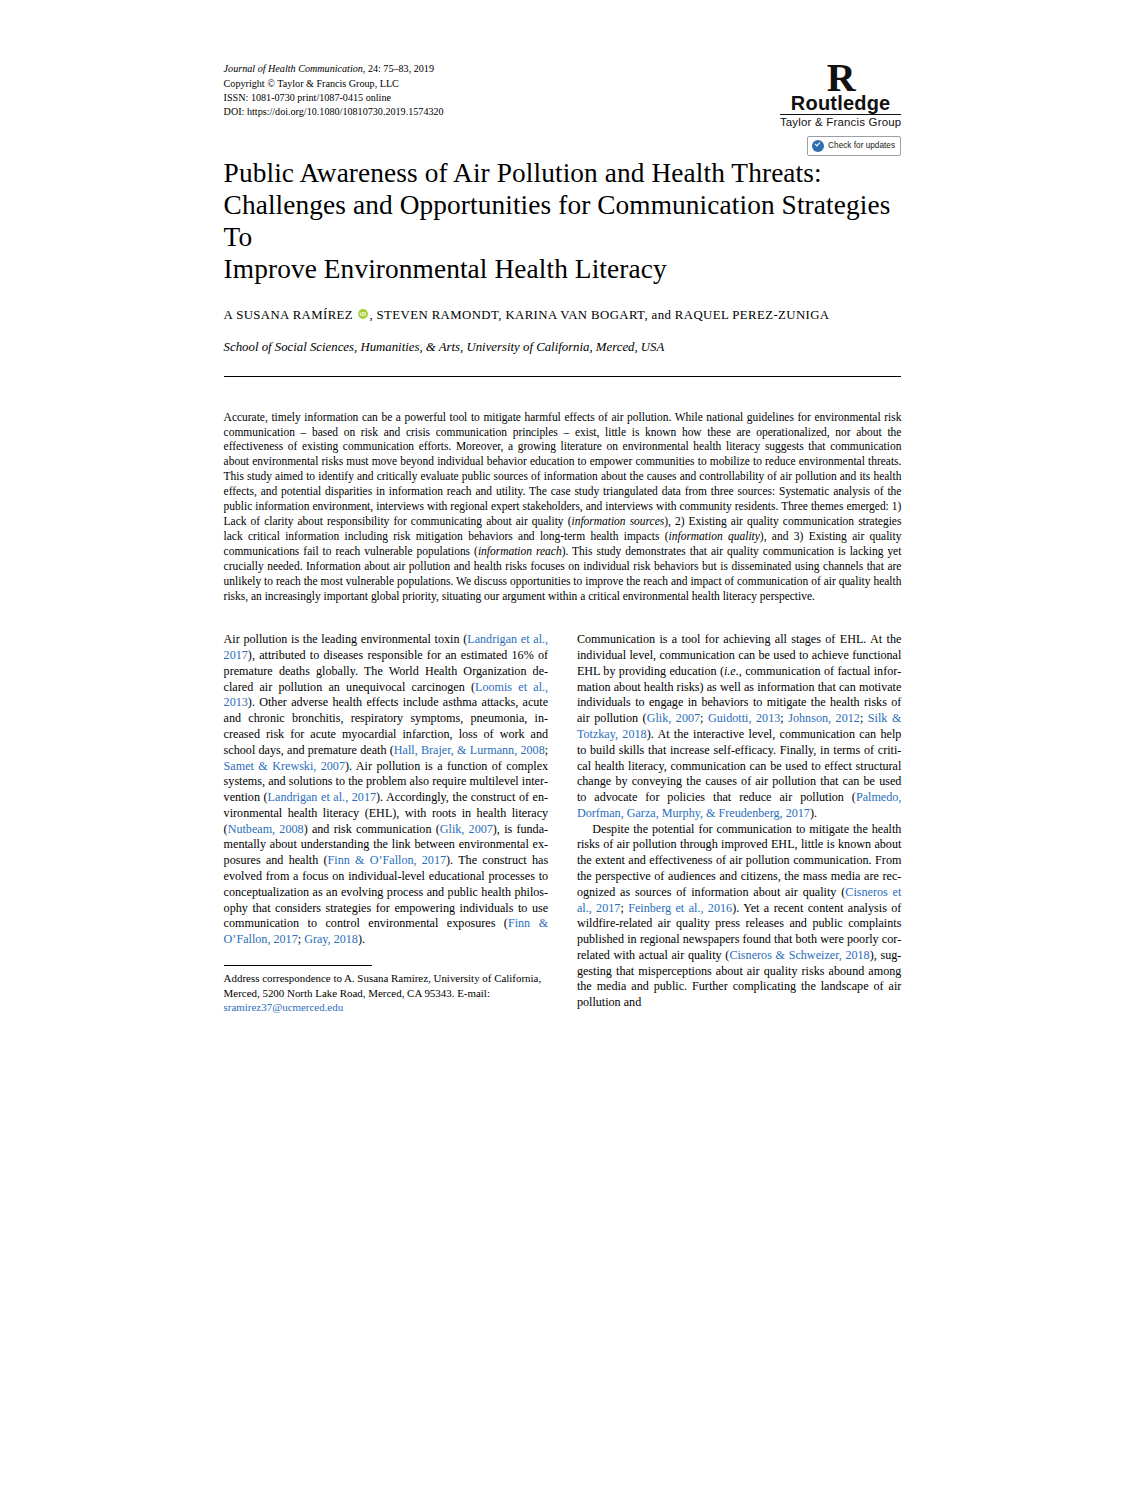Journal of Health Communication, 24: 75–83, 2019
Copyright © Taylor & Francis Group, LLC
ISSN: 1081-0730 print/1087-0415 online
DOI: https://doi.org/10.1080/10810730.2019.1574320
R Routledge Taylor & Francis Group
Check for updates
Public Awareness of Air Pollution and Health Threats:
Challenges and Opportunities for Communication Strategies To
Improve Environmental Health Literacy
A SUSANA RAMÍREZ , STEVEN RAMONDT, KARINA VAN BOGART, and RAQUEL PEREZ-ZUNIGA
School of Social Sciences, Humanities, & Arts, University of California, Merced, USA
Accurate, timely information can be a powerful tool to mitigate harmful effects of air pollution. While national guidelines for environmental risk communication – based on risk and crisis communication principles – exist, little is known how these are operationalized, nor about the effectiveness of existing communication efforts. Moreover, a growing literature on environmental health literacy suggests that communication about environmental risks must move beyond individual behavior education to empower communities to mobilize to reduce environmental threats. This study aimed to identify and critically evaluate public sources of information about the causes and controllability of air pollution and its health effects, and potential disparities in information reach and utility. The case study triangulated data from three sources: Systematic analysis of the public information environment, interviews with regional expert stakeholders, and interviews with community residents. Three themes emerged: 1) Lack of clarity about responsibility for communicating about air quality (information sources), 2) Existing air quality communication strategies lack critical information including risk mitigation behaviors and long-term health impacts (information quality), and 3) Existing air quality communications fail to reach vulnerable populations (information reach). This study demonstrates that air quality communication is lacking yet crucially needed. Information about air pollution and health risks focuses on individual risk behaviors but is disseminated using channels that are unlikely to reach the most vulnerable populations. We discuss opportunities to improve the reach and impact of communication of air quality health risks, an increasingly important global priority, situating our argument within a critical environmental health literacy perspective.
Air pollution is the leading environmental toxin (Landrigan et al., 2017), attributed to diseases responsible for an estimated 16% of premature deaths globally. The World Health Organization declared air pollution an unequivocal carcinogen (Loomis et al., 2013). Other adverse health effects include asthma attacks, acute and chronic bronchitis, respiratory symptoms, pneumonia, increased risk for acute myocardial infarction, loss of work and school days, and premature death (Hall, Brajer, & Lurmann, 2008; Samet & Krewski, 2007). Air pollution is a function of complex systems, and solutions to the problem also require multilevel intervention (Landrigan et al., 2017). Accordingly, the construct of environmental health literacy (EHL), with roots in health literacy (Nutbeam, 2008) and risk communication (Glik, 2007), is fundamentally about understanding the link between environmental exposures and health (Finn & O’Fallon, 2017). The construct has evolved from a focus on individual-level educational processes to conceptualization as an evolving process and public health philosophy that considers strategies for empowering individuals to use communication to control environmental exposures (Finn & O’Fallon, 2017; Gray, 2018).
Address correspondence to A. Susana Ramirez, University of California, Merced, 5200 North Lake Road, Merced, CA 95343. E-mail: sramirez37@ucmerced.edu
Communication is a tool for achieving all stages of EHL. At the individual level, communication can be used to achieve functional EHL by providing education (i.e., communication of factual information about health risks) as well as information that can motivate individuals to engage in behaviors to mitigate the health risks of air pollution (Glik, 2007; Guidotti, 2013; Johnson, 2012; Silk & Totzkay, 2018). At the interactive level, communication can help to build skills that increase self-efficacy. Finally, in terms of critical health literacy, communication can be used to effect structural change by conveying the causes of air pollution that can be used to advocate for policies that reduce air pollution (Palmedo, Dorfman, Garza, Murphy, & Freudenberg, 2017).
Despite the potential for communication to mitigate the health risks of air pollution through improved EHL, little is known about the extent and effectiveness of air pollution communication. From the perspective of audiences and citizens, the mass media are recognized as sources of information about air quality (Cisneros et al., 2017; Feinberg et al., 2016). Yet a recent content analysis of wildfire-related air quality press releases and public complaints published in regional newspapers found that both were poorly correlated with actual air quality (Cisneros & Schweizer, 2018), suggesting that misperceptions about air quality risks abound among the media and public. Further complicating the landscape of air pollution and